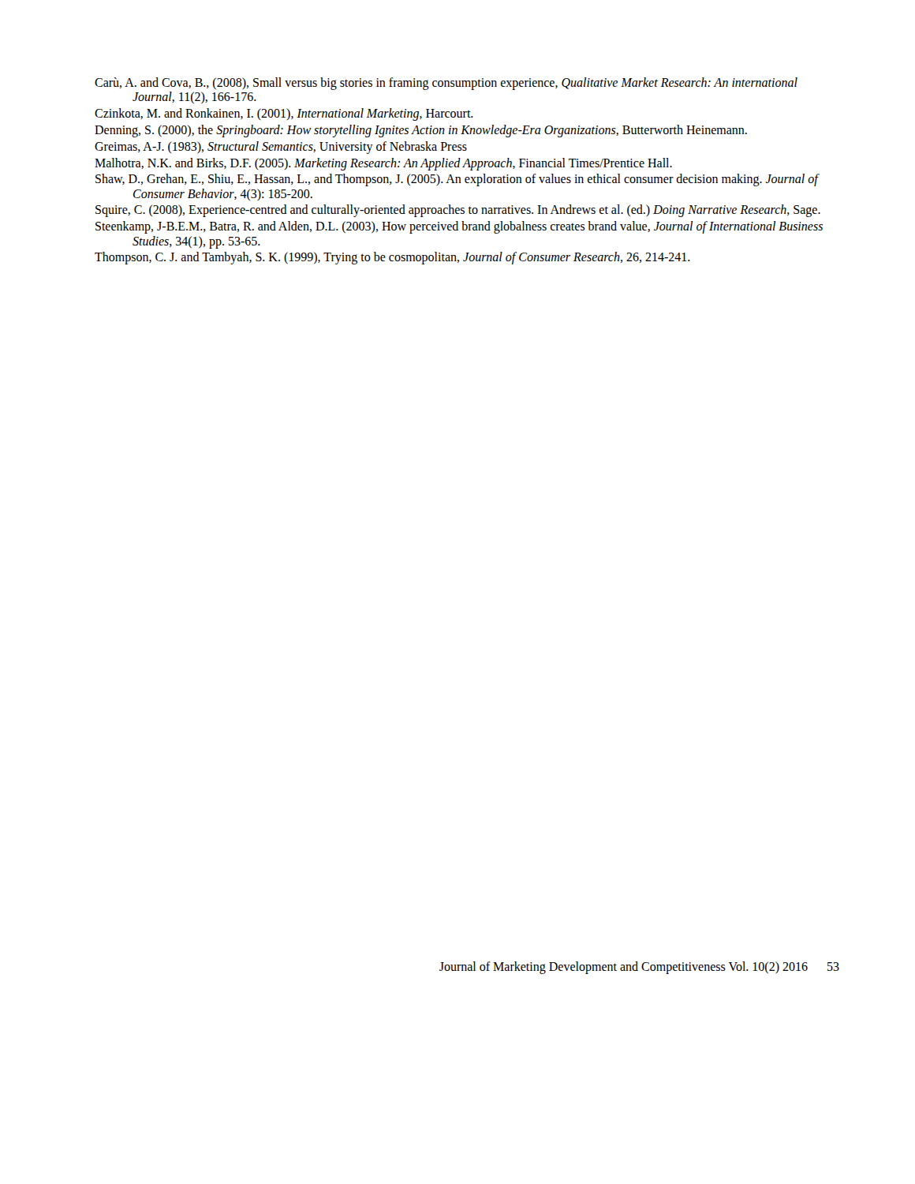Carù, A. and Cova, B., (2008), Small versus big stories in framing consumption experience, Qualitative Market Research: An international Journal, 11(2), 166-176.
Czinkota, M. and Ronkainen, I. (2001), International Marketing, Harcourt.
Denning, S. (2000), the Springboard: How storytelling Ignites Action in Knowledge-Era Organizations, Butterworth Heinemann.
Greimas, A-J. (1983), Structural Semantics, University of Nebraska Press
Malhotra, N.K. and Birks, D.F. (2005). Marketing Research: An Applied Approach, Financial Times/Prentice Hall.
Shaw, D., Grehan, E., Shiu, E., Hassan, L., and Thompson, J. (2005). An exploration of values in ethical consumer decision making. Journal of Consumer Behavior, 4(3): 185-200.
Squire, C. (2008), Experience-centred and culturally-oriented approaches to narratives. In Andrews et al. (ed.) Doing Narrative Research, Sage.
Steenkamp, J-B.E.M., Batra, R. and Alden, D.L. (2003), How perceived brand globalness creates brand value, Journal of International Business Studies, 34(1), pp. 53-65.
Thompson, C. J. and Tambyah, S. K. (1999), Trying to be cosmopolitan, Journal of Consumer Research, 26, 214-241.
Journal of Marketing Development and Competitiveness Vol. 10(2) 201653